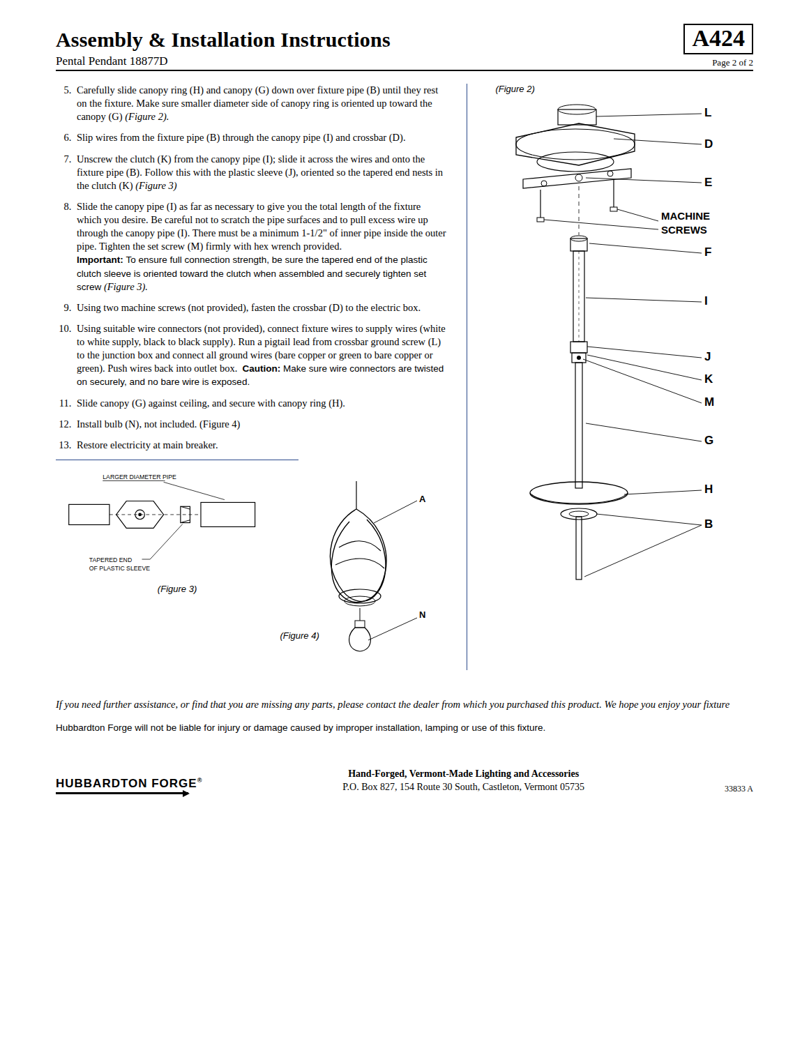Assembly & Installation Instructions
A424
Pental Pendant 18877D
Page 2 of 2
Carefully slide canopy ring (H) and canopy (G) down over fixture pipe (B) until they rest on the fixture. Make sure smaller diameter side of canopy ring is oriented up toward the canopy (G) (Figure 2).
Slip wires from the fixture pipe (B) through the canopy pipe (I) and crossbar (D).
Unscrew the clutch (K) from the canopy pipe (I); slide it across the wires and onto the fixture pipe (B). Follow this with the plastic sleeve (J), oriented so the tapered end nests in the clutch (K) (Figure 3)
Slide the canopy pipe (I) as far as necessary to give you the total length of the fixture which you desire. Be careful not to scratch the pipe surfaces and to pull excess wire up through the canopy pipe (I). There must be a minimum 1-1/2" of inner pipe inside the outer pipe. Tighten the set screw (M) firmly with hex wrench provided.
Important: To ensure full connection strength, be sure the tapered end of the plastic clutch sleeve is oriented toward the clutch when assembled and securely tighten set screw (Figure 3).
Using two machine screws (not provided), fasten the crossbar (D) to the electric box.
Using suitable wire connectors (not provided), connect fixture wires to supply wires (white to white supply, black to black supply). Run a pigtail lead from crossbar ground screw (L) to the junction box and connect all ground wires (bare copper or green to bare copper or green). Push wires back into outlet box. Caution: Make sure wire connectors are twisted on securely, and no bare wire is exposed.
Slide canopy (G) against ceiling, and secure with canopy ring (H).
Install bulb (N), not included. (Figure 4)
Restore electricity at main breaker.
LARGER DIAMETER PIPE TAPERED END OF PLASTIC SLEEVE
(Figure 3)
A N
(Figure 4)
(Figure 2)
L D E MACHINE SCREWS F I J K M G H B
If you need further assistance, or find that you are missing any parts, please contact the dealer from which you purchased this product. We hope you enjoy your fixture
Hubbardton Forge will not be liable for injury or damage caused by improper installation, lamping or use of this fixture.
HUBBARDTON FORGE®
Hand-Forged, Vermont-Made Lighting and Accessories
P.O. Box 827, 154 Route 30 South, Castleton, Vermont 05735
33833 A